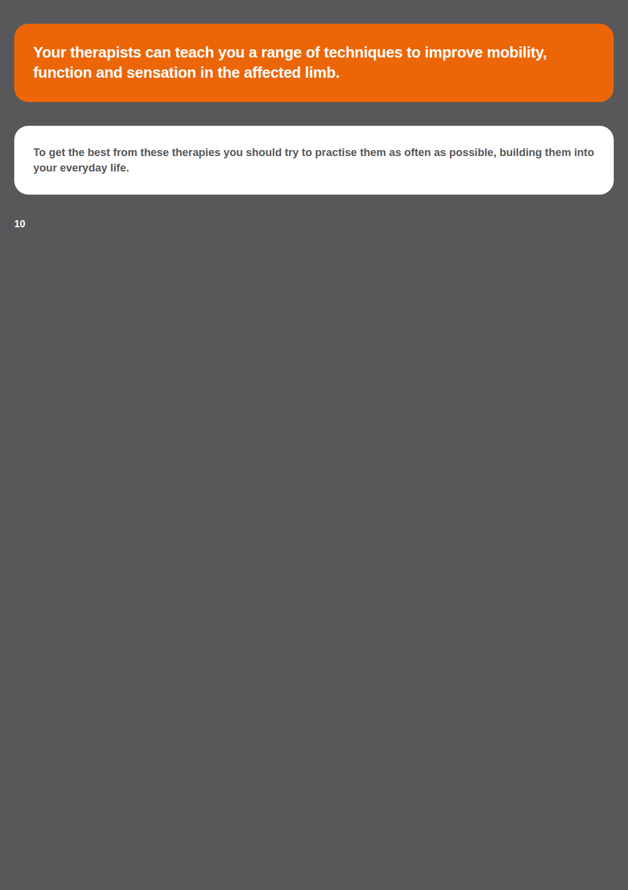Your therapists can teach you a range of techniques to improve mobility, function and sensation in the affected limb.
To get the best from these therapies you should try to practise them as often as possible, building them into your everyday life.
10